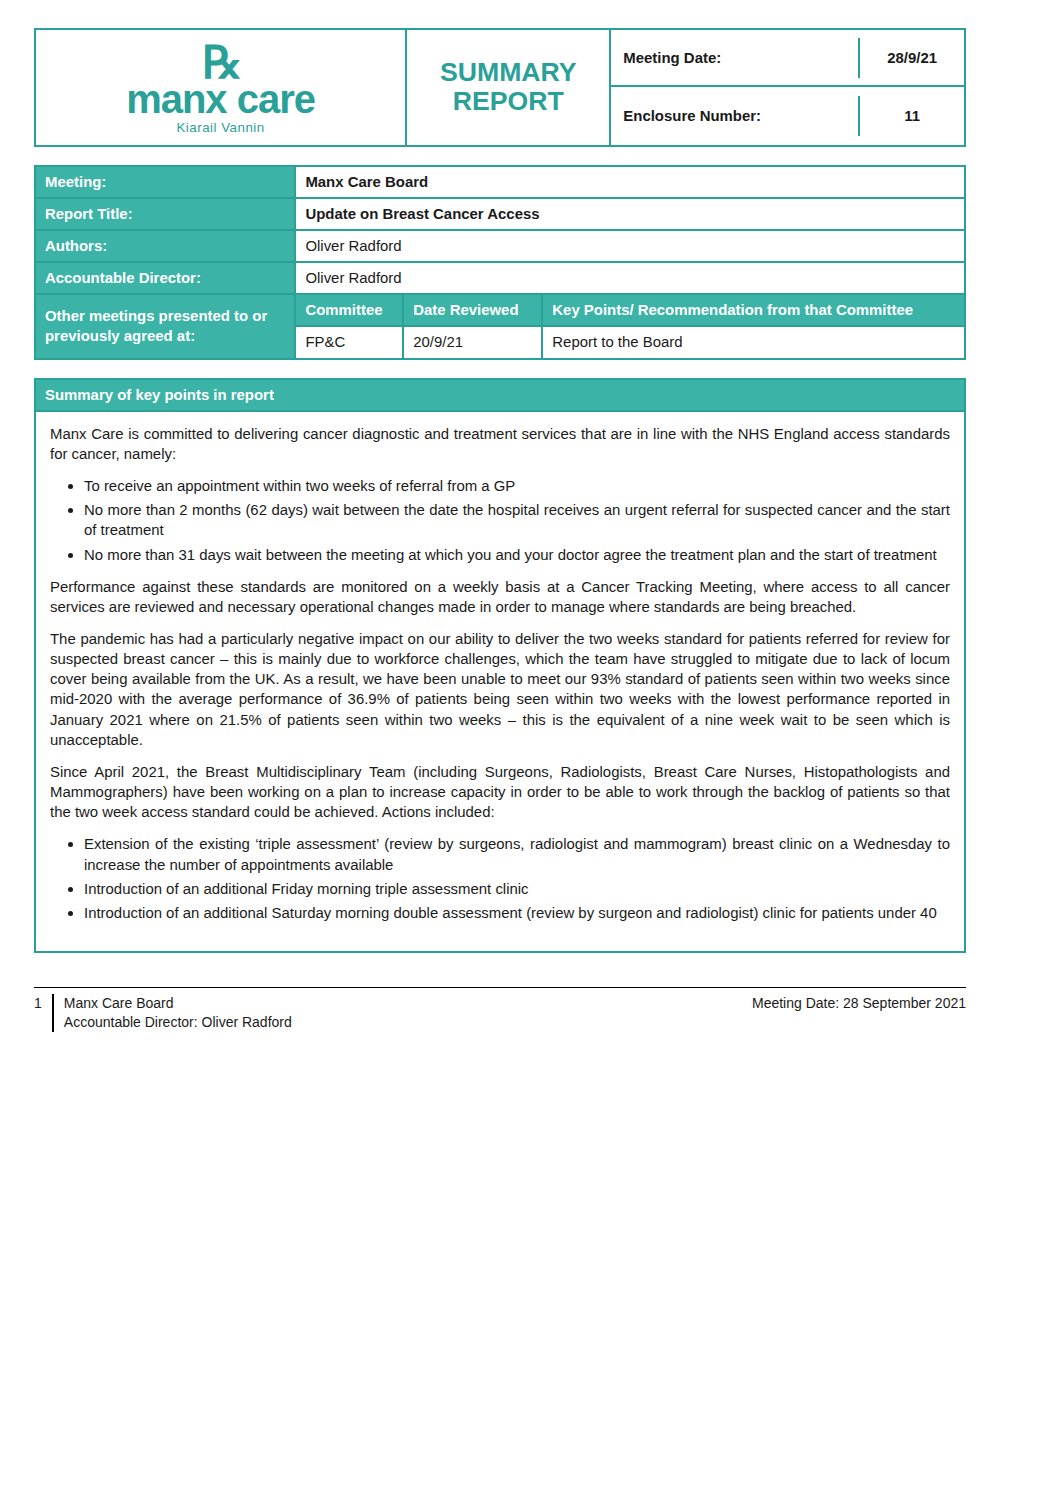℞
manx care
Kiarail Vannin
SUMMARY
REPORT
Meeting Date:
28/9/21
Enclosure Number:
11
| Meeting: | Manx Care Board |
| Report Title: | Update on Breast Cancer Access |
| Authors: | Oliver Radford |
| Accountable Director: | Oliver Radford |
| Other meetings presented to or previously agreed at: | Committee | Date Reviewed | Key Points/ Recommendation from that Committee |
| FP&C | 20/9/21 | Report to the Board |
Summary of key points in report
Manx Care is committed to delivering cancer diagnostic and treatment services that are in line with the NHS England access standards for cancer, namely:
To receive an appointment within two weeks of referral from a GP
No more than 2 months (62 days) wait between the date the hospital receives an urgent referral for suspected cancer and the start of treatment
No more than 31 days wait between the meeting at which you and your doctor agree the treatment plan and the start of treatment
Performance against these standards are monitored on a weekly basis at a Cancer Tracking Meeting, where access to all cancer services are reviewed and necessary operational changes made in order to manage where standards are being breached.
The pandemic has had a particularly negative impact on our ability to deliver the two weeks standard for patients referred for review for suspected breast cancer – this is mainly due to workforce challenges, which the team have struggled to mitigate due to lack of locum cover being available from the UK. As a result, we have been unable to meet our 93% standard of patients seen within two weeks since mid-2020 with the average performance of 36.9% of patients being seen within two weeks with the lowest performance reported in January 2021 where on 21.5% of patients seen within two weeks – this is the equivalent of a nine week wait to be seen which is unacceptable.
Since April 2021, the Breast Multidisciplinary Team (including Surgeons, Radiologists, Breast Care Nurses, Histopathologists and Mammographers) have been working on a plan to increase capacity in order to be able to work through the backlog of patients so that the two week access standard could be achieved. Actions included:
Extension of the existing ‘triple assessment’ (review by surgeons, radiologist and mammogram) breast clinic on a Wednesday to increase the number of appointments available
Introduction of an additional Friday morning triple assessment clinic
Introduction of an additional Saturday morning double assessment (review by surgeon and radiologist) clinic for patients under 40
1
Manx Care Board
Accountable Director: Oliver Radford
Meeting Date: 28 September 2021